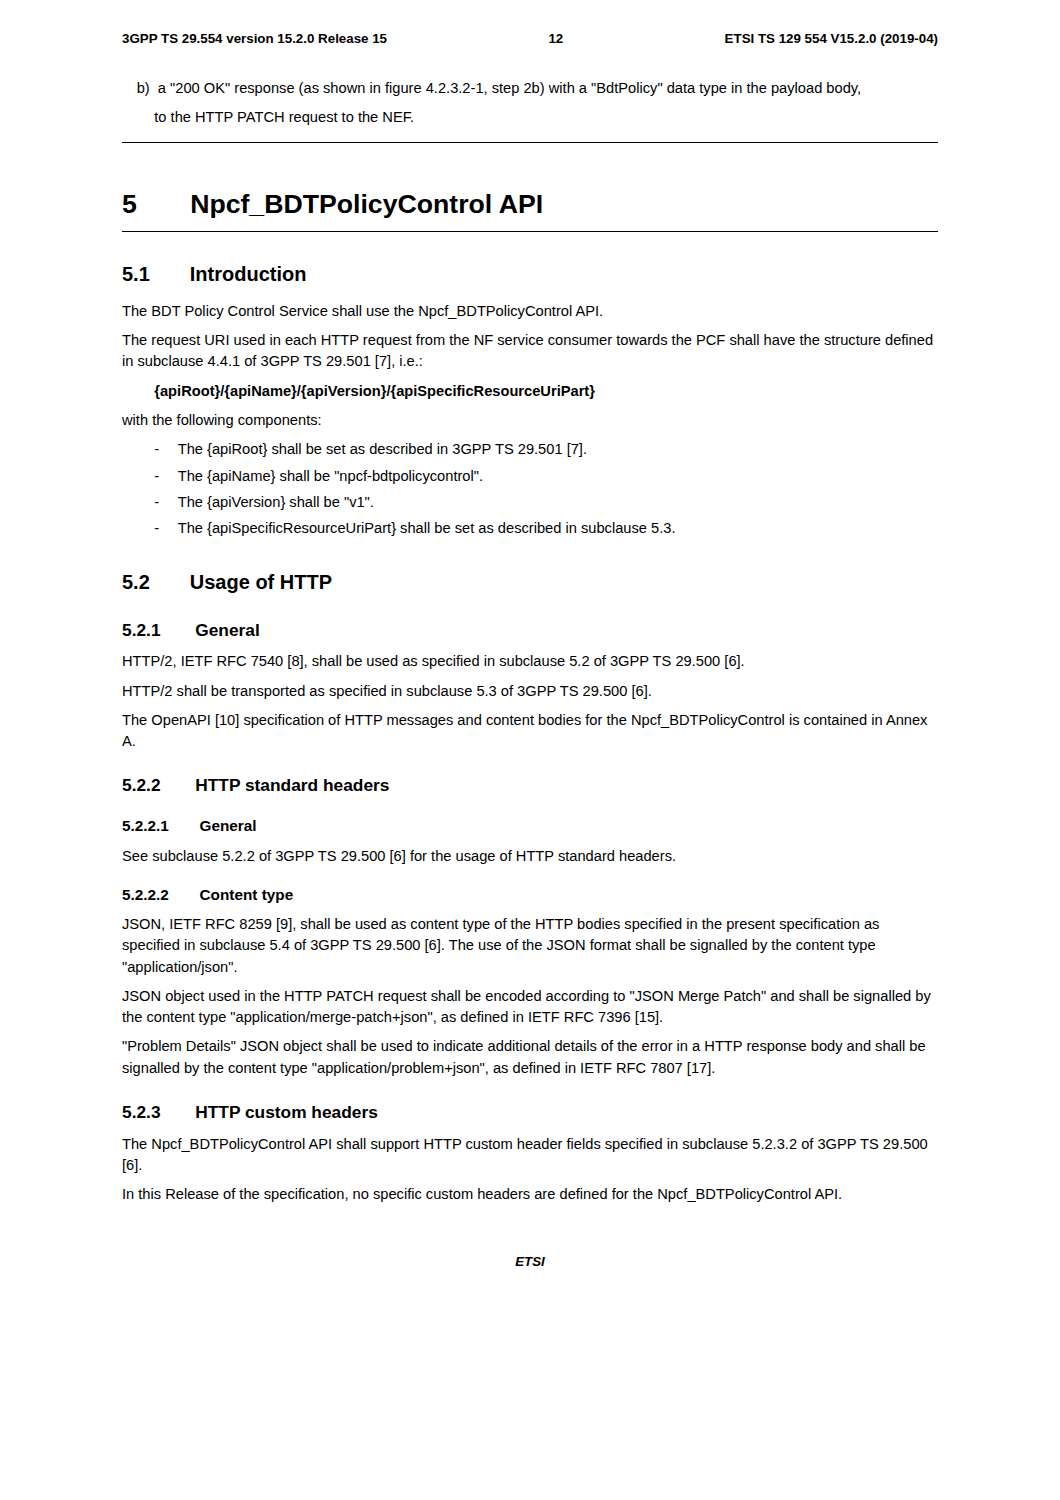3GPP TS 29.554 version 15.2.0 Release 15 12 ETSI TS 129 554 V15.2.0 (2019-04)
b) a "200 OK" response (as shown in figure 4.2.3.2-1, step 2b) with a "BdtPolicy" data type in the payload body,
to the HTTP PATCH request to the NEF.
5  Npcf_BDTPolicyControl API
5.1  Introduction
The BDT Policy Control Service shall use the Npcf_BDTPolicyControl API.
The request URI used in each HTTP request from the NF service consumer towards the PCF shall have the structure defined in subclause 4.4.1 of 3GPP TS 29.501 [7], i.e.:
{apiRoot}/{apiName}/{apiVersion}/{apiSpecificResourceUriPart}
with the following components:
The {apiRoot} shall be set as described in 3GPP TS 29.501 [7].
The {apiName} shall be "npcf-bdtpolicycontrol".
The {apiVersion} shall be "v1".
The {apiSpecificResourceUriPart} shall be set as described in subclause 5.3.
5.2  Usage of HTTP
5.2.1  General
HTTP/2, IETF RFC 7540 [8], shall be used as specified in subclause 5.2 of 3GPP TS 29.500 [6].
HTTP/2 shall be transported as specified in subclause 5.3 of 3GPP TS 29.500 [6].
The OpenAPI [10] specification of HTTP messages and content bodies for the Npcf_BDTPolicyControl is contained in Annex A.
5.2.2  HTTP standard headers
5.2.2.1  General
See subclause 5.2.2 of 3GPP TS 29.500 [6] for the usage of HTTP standard headers.
5.2.2.2  Content type
JSON, IETF RFC 8259 [9], shall be used as content type of the HTTP bodies specified in the present specification as specified in subclause 5.4 of 3GPP TS 29.500 [6]. The use of the JSON format shall be signalled by the content type "application/json".
JSON object used in the HTTP PATCH request shall be encoded according to "JSON Merge Patch" and shall be signalled by the content type "application/merge-patch+json", as defined in IETF RFC 7396 [15].
"Problem Details" JSON object shall be used to indicate additional details of the error in a HTTP response body and shall be signalled by the content type "application/problem+json", as defined in IETF RFC 7807 [17].
5.2.3  HTTP custom headers
The Npcf_BDTPolicyControl API shall support HTTP custom header fields specified in subclause 5.2.3.2 of 3GPP TS 29.500 [6].
In this Release of the specification, no specific custom headers are defined for the Npcf_BDTPolicyControl API.
ETSI